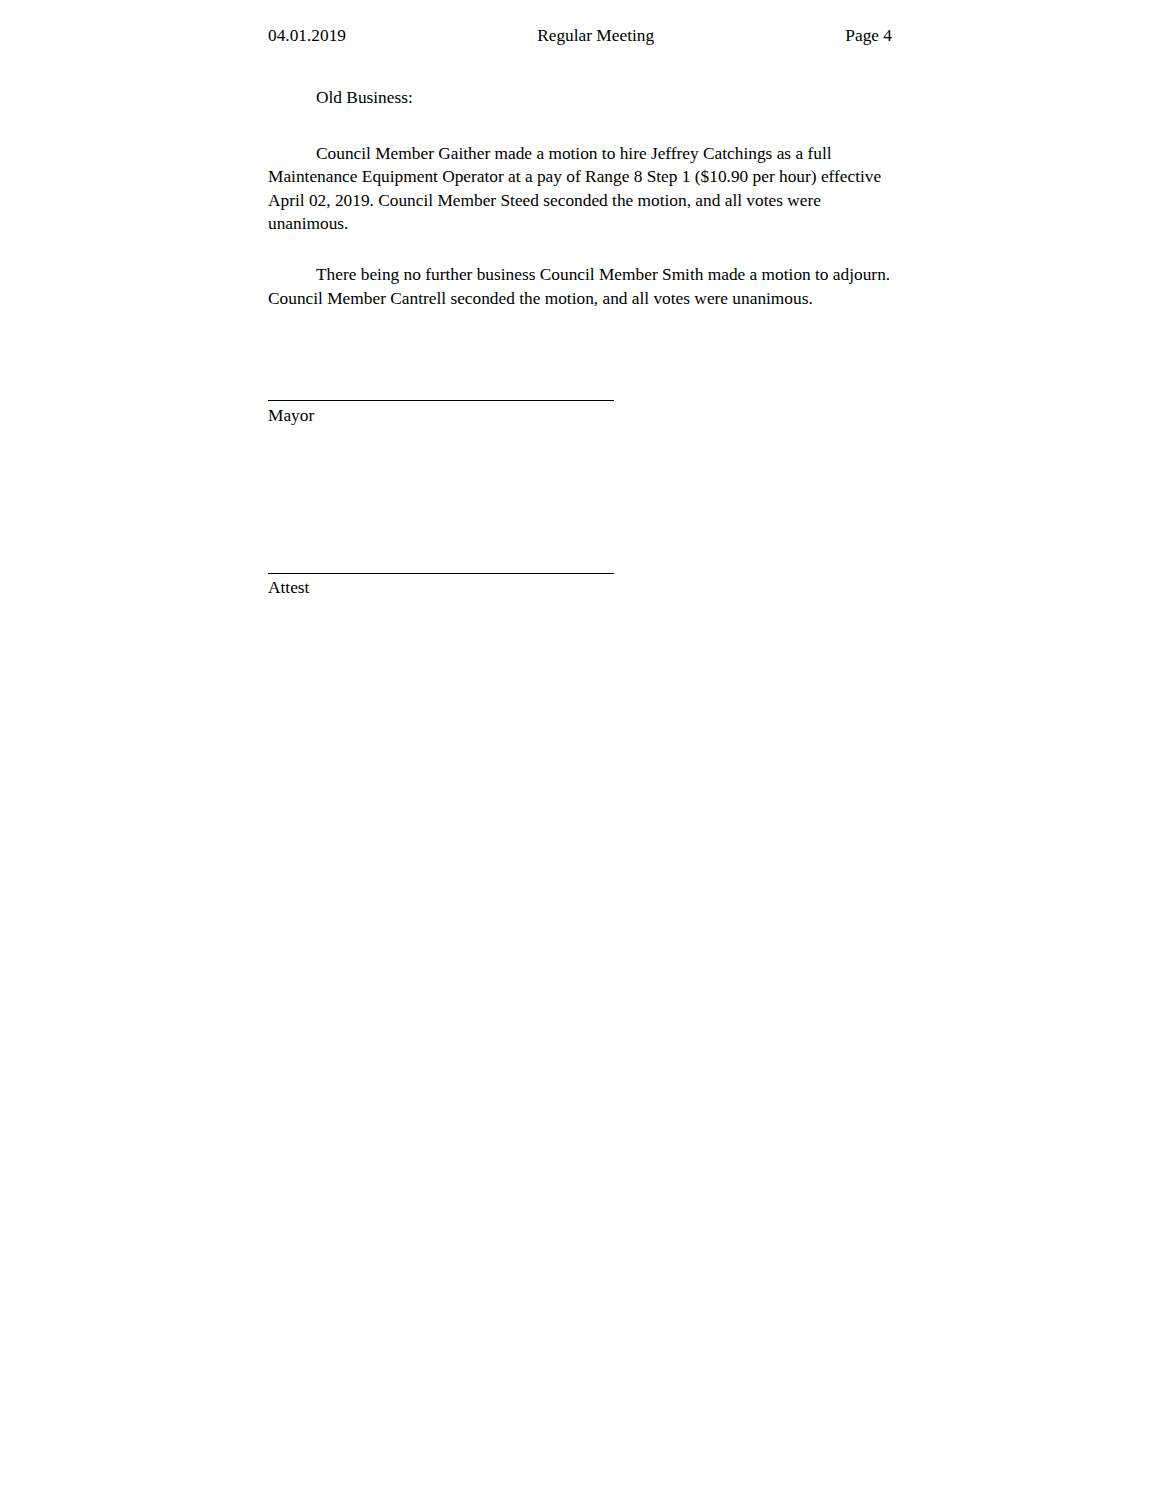04.01.2019
Regular Meeting
Page 4
Old Business:
Council Member Gaither made a motion to hire Jeffrey Catchings as a full Maintenance Equipment Operator at a pay of Range 8 Step 1 ($10.90 per hour) effective April 02, 2019. Council Member Steed seconded the motion, and all votes were unanimous.
There being no further business Council Member Smith made a motion to adjourn. Council Member Cantrell seconded the motion, and all votes were unanimous.
Mayor
Attest